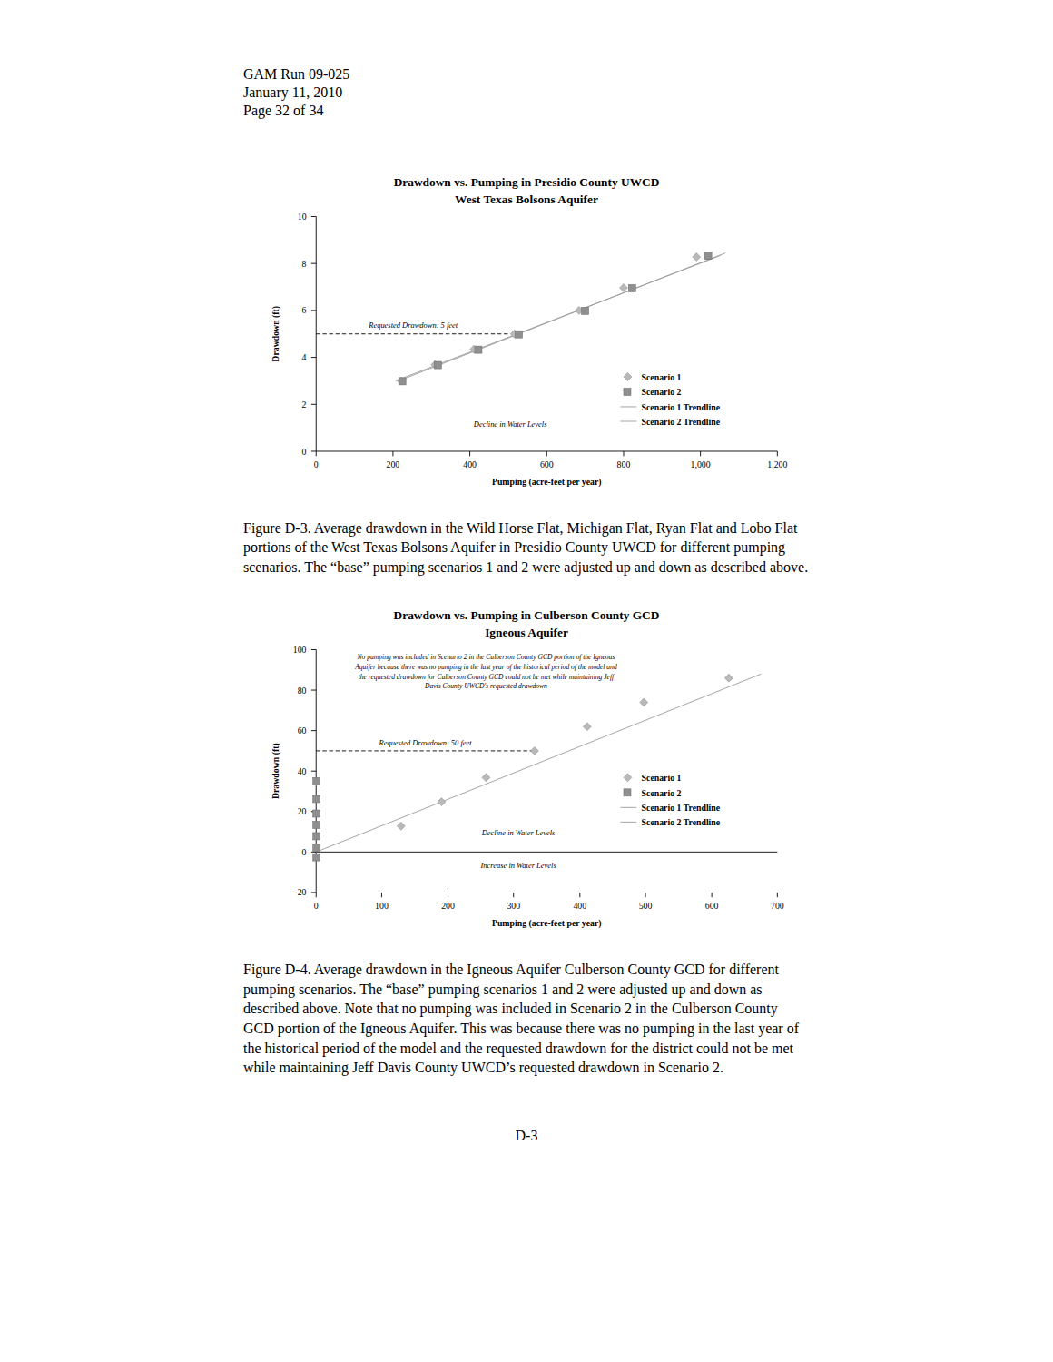GAM Run 09-025
January 11, 2010
Page 32 of 34
Drawdown vs. Pumping in Presidio County UWCD West Texas Bolsons Aquifer 0 2 4 6 8 10 Drawdown (ft) 0 200 400 600 800 1,000 1,200 Pumping (acre-feet per year) Requested Drawdown: 5 feet Decline in Water Levels Scenario 1 Scenario 2 Scenario 1 Trendline Scenario 2 Trendline
Figure D-3. Average drawdown in the Wild Horse Flat, Michigan Flat, Ryan Flat and Lobo Flat portions of the West Texas Bolsons Aquifer in Presidio County UWCD for different pumping scenarios. The “base” pumping scenarios 1 and 2 were adjusted up and down as described above.
Drawdown vs. Pumping in Culberson County GCD Igneous Aquifer -20 0 20 40 60 80 100 Drawdown (ft) 0 100 200 300 400 500 600 700 Pumping (acre-feet per year) No pumping was included in Scenario 2 in the Culberson County GCD portion of the Igneous Aquifer because there was no pumping in the last year of the historical period of the model and the requested drawdown for Culberson County GCD could not be met while maintaining Jeff Davis County UWCD's requested drawdown Requested Drawdown: 50 feet Decline in Water Levels Increase in Water Levels Scenario 1 Scenario 2 Scenario 1 Trendline Scenario 2 Trendline
Figure D-4. Average drawdown in the Igneous Aquifer Culberson County GCD for different pumping scenarios. The “base” pumping scenarios 1 and 2 were adjusted up and down as described above. Note that no pumping was included in Scenario 2 in the Culberson County GCD portion of the Igneous Aquifer. This was because there was no pumping in the last year of the historical period of the model and the requested drawdown for the district could not be met while maintaining Jeff Davis County UWCD’s requested drawdown in Scenario 2.
D-3